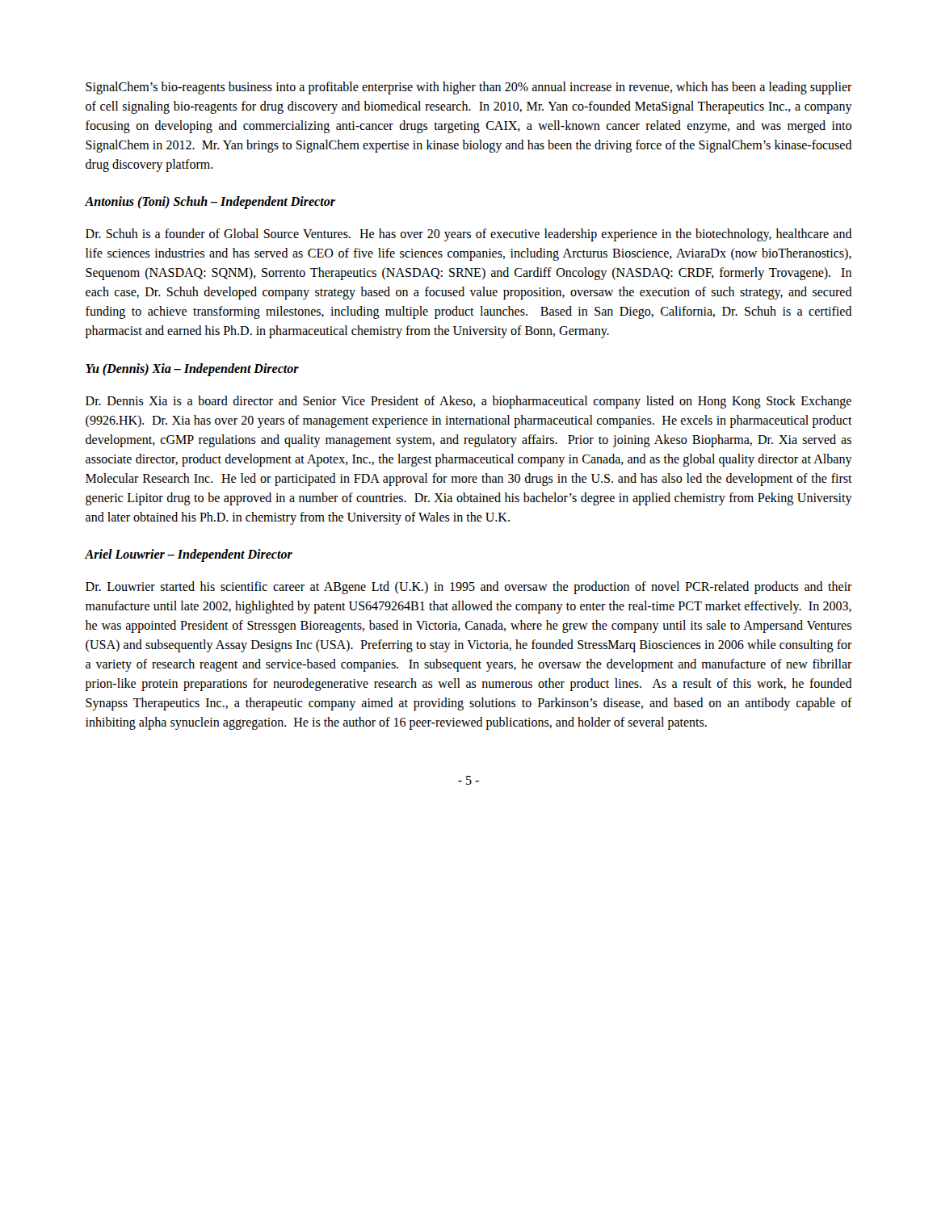SignalChem’s bio-reagents business into a profitable enterprise with higher than 20% annual increase in revenue, which has been a leading supplier of cell signaling bio-reagents for drug discovery and biomedical research. In 2010, Mr. Yan co-founded MetaSignal Therapeutics Inc., a company focusing on developing and commercializing anti-cancer drugs targeting CAIX, a well-known cancer related enzyme, and was merged into SignalChem in 2012. Mr. Yan brings to SignalChem expertise in kinase biology and has been the driving force of the SignalChem’s kinase-focused drug discovery platform.
Antonius (Toni) Schuh – Independent Director
Dr. Schuh is a founder of Global Source Ventures. He has over 20 years of executive leadership experience in the biotechnology, healthcare and life sciences industries and has served as CEO of five life sciences companies, including Arcturus Bioscience, AviaraDx (now bioTheranostics), Sequenom (NASDAQ: SQNM), Sorrento Therapeutics (NASDAQ: SRNE) and Cardiff Oncology (NASDAQ: CRDF, formerly Trovagene). In each case, Dr. Schuh developed company strategy based on a focused value proposition, oversaw the execution of such strategy, and secured funding to achieve transforming milestones, including multiple product launches. Based in San Diego, California, Dr. Schuh is a certified pharmacist and earned his Ph.D. in pharmaceutical chemistry from the University of Bonn, Germany.
Yu (Dennis) Xia – Independent Director
Dr. Dennis Xia is a board director and Senior Vice President of Akeso, a biopharmaceutical company listed on Hong Kong Stock Exchange (9926.HK). Dr. Xia has over 20 years of management experience in international pharmaceutical companies. He excels in pharmaceutical product development, cGMP regulations and quality management system, and regulatory affairs. Prior to joining Akeso Biopharma, Dr. Xia served as associate director, product development at Apotex, Inc., the largest pharmaceutical company in Canada, and as the global quality director at Albany Molecular Research Inc. He led or participated in FDA approval for more than 30 drugs in the U.S. and has also led the development of the first generic Lipitor drug to be approved in a number of countries. Dr. Xia obtained his bachelor’s degree in applied chemistry from Peking University and later obtained his Ph.D. in chemistry from the University of Wales in the U.K.
Ariel Louwrier – Independent Director
Dr. Louwrier started his scientific career at ABgene Ltd (U.K.) in 1995 and oversaw the production of novel PCR-related products and their manufacture until late 2002, highlighted by patent US6479264B1 that allowed the company to enter the real-time PCT market effectively. In 2003, he was appointed President of Stressgen Bioreagents, based in Victoria, Canada, where he grew the company until its sale to Ampersand Ventures (USA) and subsequently Assay Designs Inc (USA). Preferring to stay in Victoria, he founded StressMarq Biosciences in 2006 while consulting for a variety of research reagent and service-based companies. In subsequent years, he oversaw the development and manufacture of new fibrillar prion-like protein preparations for neurodegenerative research as well as numerous other product lines. As a result of this work, he founded Synapss Therapeutics Inc., a therapeutic company aimed at providing solutions to Parkinson’s disease, and based on an antibody capable of inhibiting alpha synuclein aggregation. He is the author of 16 peer-reviewed publications, and holder of several patents.
- 5 -